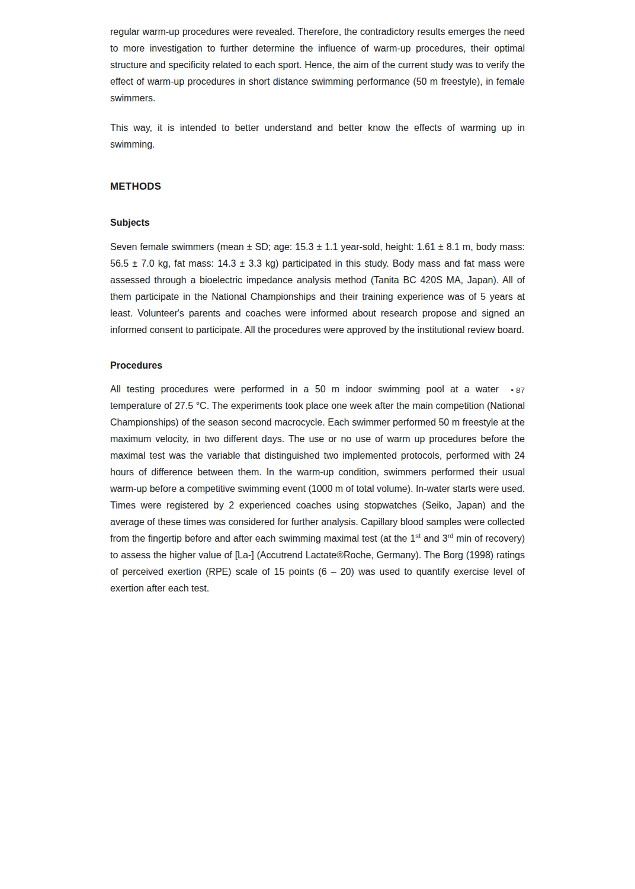regular warm-up procedures were revealed. Therefore, the contradictory results emerges the need to more investigation to further determine the influence of warm-up procedures, their optimal structure and specificity related to each sport. Hence, the aim of the current study was to verify the effect of warm-up procedures in short distance swimming performance (50 m freestyle), in female swimmers.
This way, it is intended to better understand and better know the effects of warming up in swimming.
METHODS
Subjects
Seven female swimmers (mean ± SD; age: 15.3 ± 1.1 year-sold, height: 1.61 ± 8.1 m, body mass: 56.5 ± 7.0 kg, fat mass: 14.3 ± 3.3 kg) participated in this study. Body mass and fat mass were assessed through a bioelectric impedance analysis method (Tanita BC 420S MA, Japan). All of them participate in the National Championships and their training experience was of 5 years at least. Volunteer's parents and coaches were informed about research propose and signed an informed consent to participate. All the procedures were approved by the institutional review board.
Procedures
87 All testing procedures were performed in a 50 m indoor swimming pool at a water temperature of 27.5 °C. The experiments took place one week after the main competition (National Championships) of the season second macrocycle. Each swimmer performed 50 m freestyle at the maximum velocity, in two different days. The use or no use of warm up procedures before the maximal test was the variable that distinguished two implemented protocols, performed with 24 hours of difference between them. In the warm-up condition, swimmers performed their usual warm-up before a competitive swimming event (1000 m of total volume). In-water starts were used. Times were registered by 2 experienced coaches using stopwatches (Seiko, Japan) and the average of these times was considered for further analysis. Capillary blood samples were collected from the fingertip before and after each swimming maximal test (at the 1st and 3rd min of recovery) to assess the higher value of [La-] (Accutrend Lactate®Roche, Germany). The Borg (1998) ratings of perceived exertion (RPE) scale of 15 points (6 – 20) was used to quantify exercise level of exertion after each test.